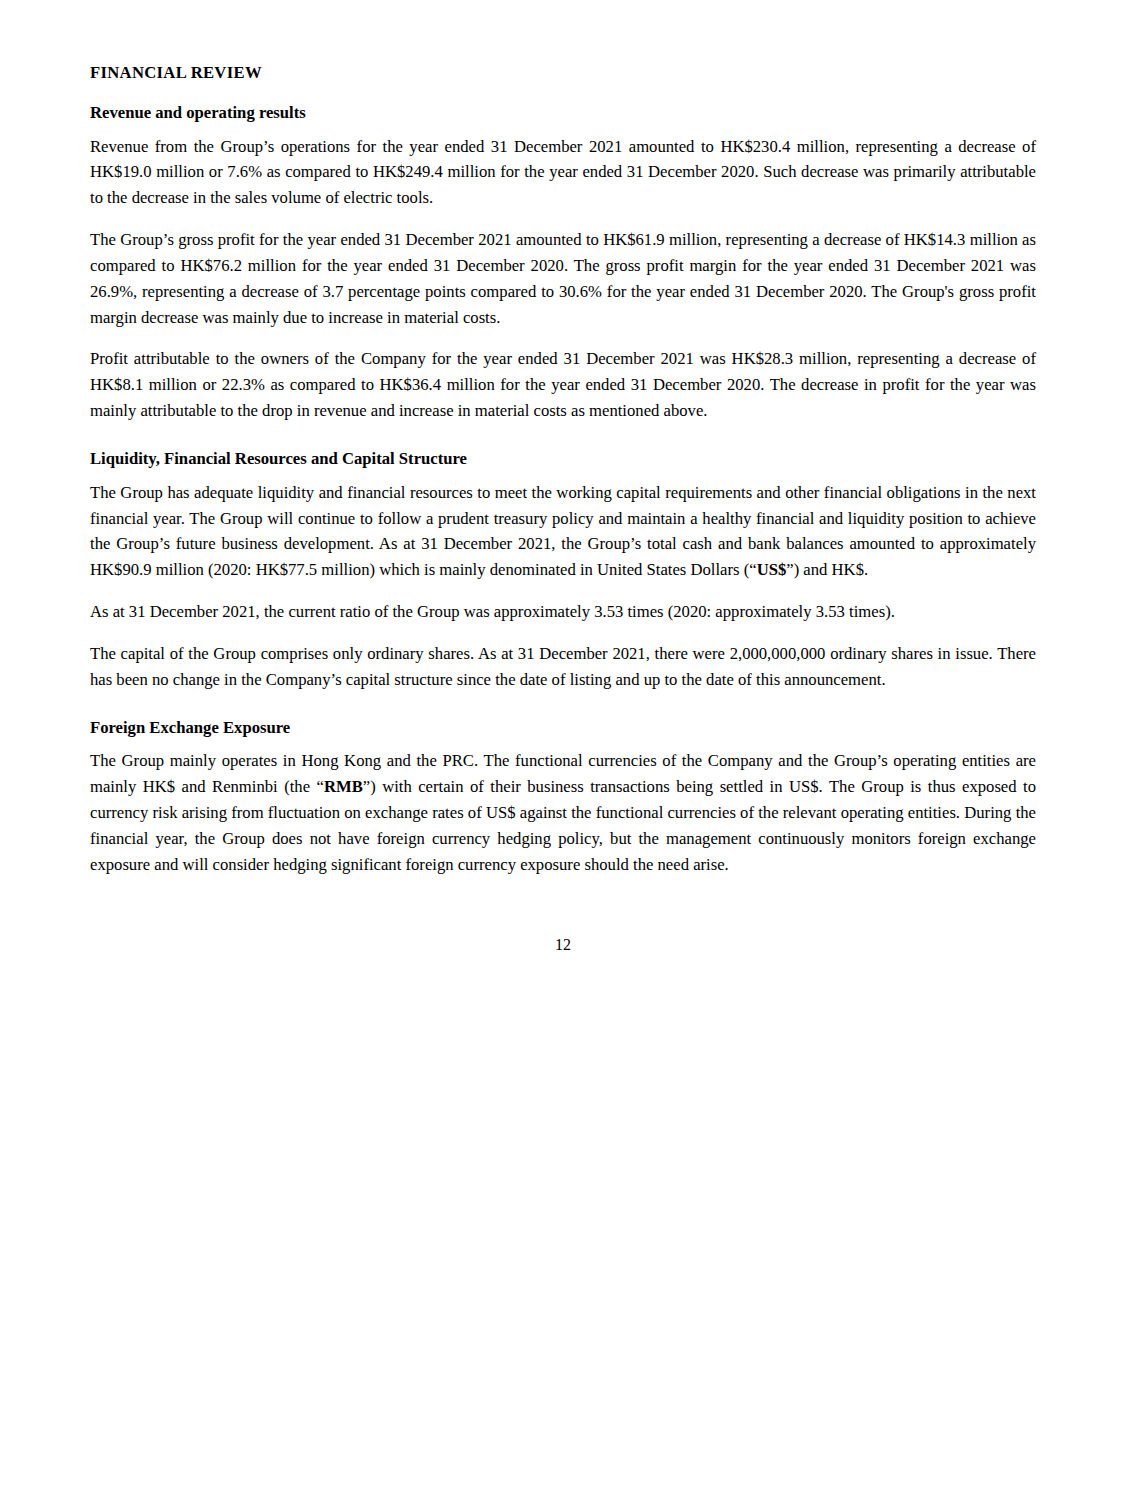FINANCIAL REVIEW
Revenue and operating results
Revenue from the Group’s operations for the year ended 31 December 2021 amounted to HK$230.4 million, representing a decrease of HK$19.0 million or 7.6% as compared to HK$249.4 million for the year ended 31 December 2020. Such decrease was primarily attributable to the decrease in the sales volume of electric tools.
The Group’s gross profit for the year ended 31 December 2021 amounted to HK$61.9 million, representing a decrease of HK$14.3 million as compared to HK$76.2 million for the year ended 31 December 2020. The gross profit margin for the year ended 31 December 2021 was 26.9%, representing a decrease of 3.7 percentage points compared to 30.6% for the year ended 31 December 2020. The Group's gross profit margin decrease was mainly due to increase in material costs.
Profit attributable to the owners of the Company for the year ended 31 December 2021 was HK$28.3 million, representing a decrease of HK$8.1 million or 22.3% as compared to HK$36.4 million for the year ended 31 December 2020. The decrease in profit for the year was mainly attributable to the drop in revenue and increase in material costs as mentioned above.
Liquidity, Financial Resources and Capital Structure
The Group has adequate liquidity and financial resources to meet the working capital requirements and other financial obligations in the next financial year. The Group will continue to follow a prudent treasury policy and maintain a healthy financial and liquidity position to achieve the Group’s future business development. As at 31 December 2021, the Group’s total cash and bank balances amounted to approximately HK$90.9 million (2020: HK$77.5 million) which is mainly denominated in United States Dollars (“US$”) and HK$.
As at 31 December 2021, the current ratio of the Group was approximately 3.53 times (2020: approximately 3.53 times).
The capital of the Group comprises only ordinary shares. As at 31 December 2021, there were 2,000,000,000 ordinary shares in issue. There has been no change in the Company’s capital structure since the date of listing and up to the date of this announcement.
Foreign Exchange Exposure
The Group mainly operates in Hong Kong and the PRC. The functional currencies of the Company and the Group’s operating entities are mainly HK$ and Renminbi (the “RMB”) with certain of their business transactions being settled in US$. The Group is thus exposed to currency risk arising from fluctuation on exchange rates of US$ against the functional currencies of the relevant operating entities. During the financial year, the Group does not have foreign currency hedging policy, but the management continuously monitors foreign exchange exposure and will consider hedging significant foreign currency exposure should the need arise.
12